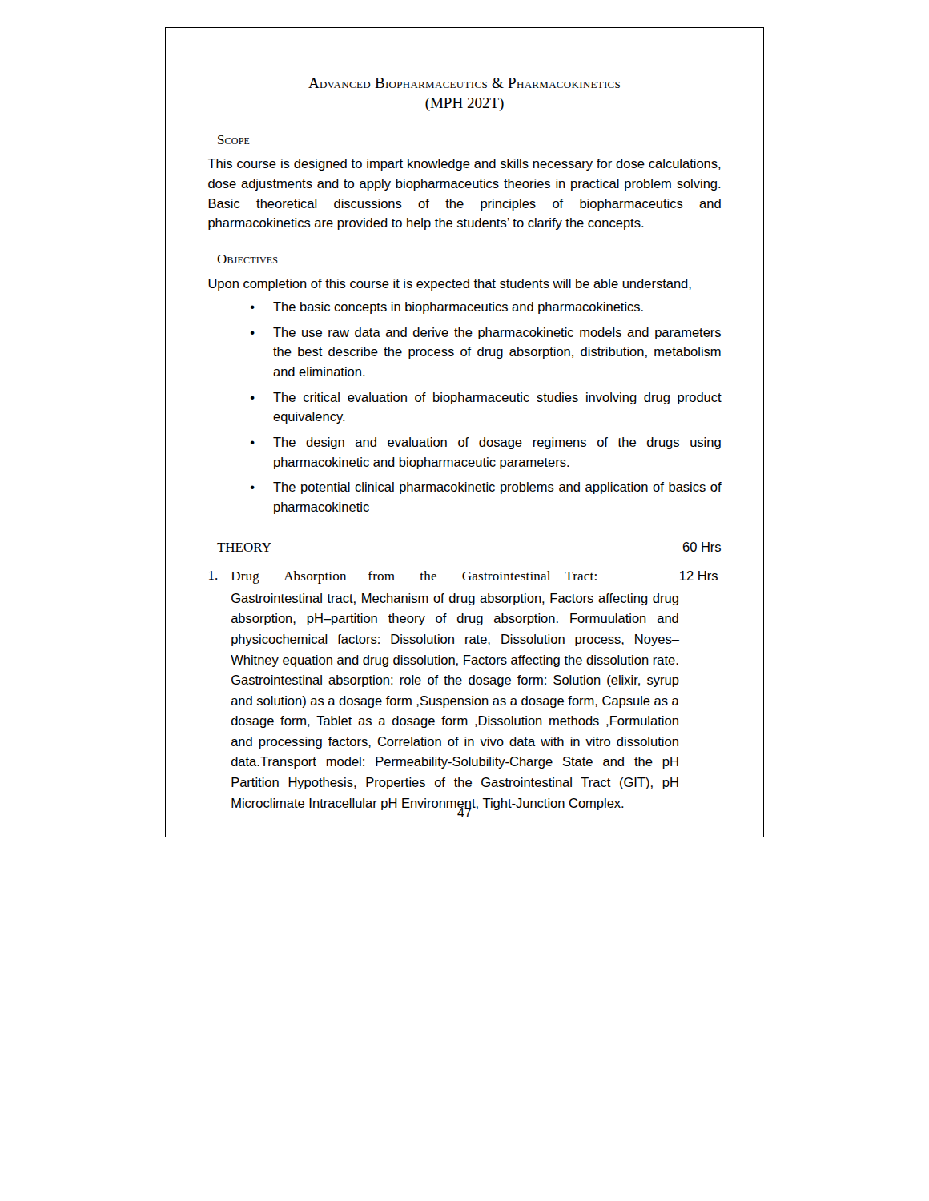Advanced Biopharmaceutics & Pharmacokinetics (MPH 202T)
Scope
This course is designed to impart knowledge and skills necessary for dose calculations, dose adjustments and to apply biopharmaceutics theories in practical problem solving. Basic theoretical discussions of the principles of biopharmaceutics and pharmacokinetics are provided to help the students’ to clarify the concepts.
Objectives
Upon completion of this course it is expected that students will be able understand,
The basic concepts in biopharmaceutics and pharmacokinetics.
The use raw data and derive the pharmacokinetic models and parameters the best describe the process of drug absorption, distribution, metabolism and elimination.
The critical evaluation of biopharmaceutic studies involving drug product equivalency.
The design and evaluation of dosage regimens of the drugs using pharmacokinetic and biopharmaceutic parameters.
The potential clinical pharmacokinetic problems and application of basics of pharmacokinetic
THEORY 60 Hrs
| 1. | Drug Absorption from the Gastrointestinal Tract: Gastrointestinal tract, Mechanism of drug absorption, Factors affecting drug absorption, pH–partition theory of drug absorption. Formuulation and physicochemical factors: Dissolution rate, Dissolution process, Noyes–Whitney equation and drug dissolution, Factors affecting the dissolution rate. Gastrointestinal absorption: role of the dosage form: Solution (elixir, syrup and solution) as a dosage form ,Suspension as a dosage form, Capsule as a dosage form, Tablet as a dosage form ,Dissolution methods ,Formulation and processing factors, Correlation of in vivo data with in vitro dissolution data.Transport model: Permeability-Solubility-Charge State and the pH Partition Hypothesis, Properties of the Gastrointestinal Tract (GIT), pH Microclimate Intracellular pH Environment, Tight-Junction Complex. | 12 Hrs |
47